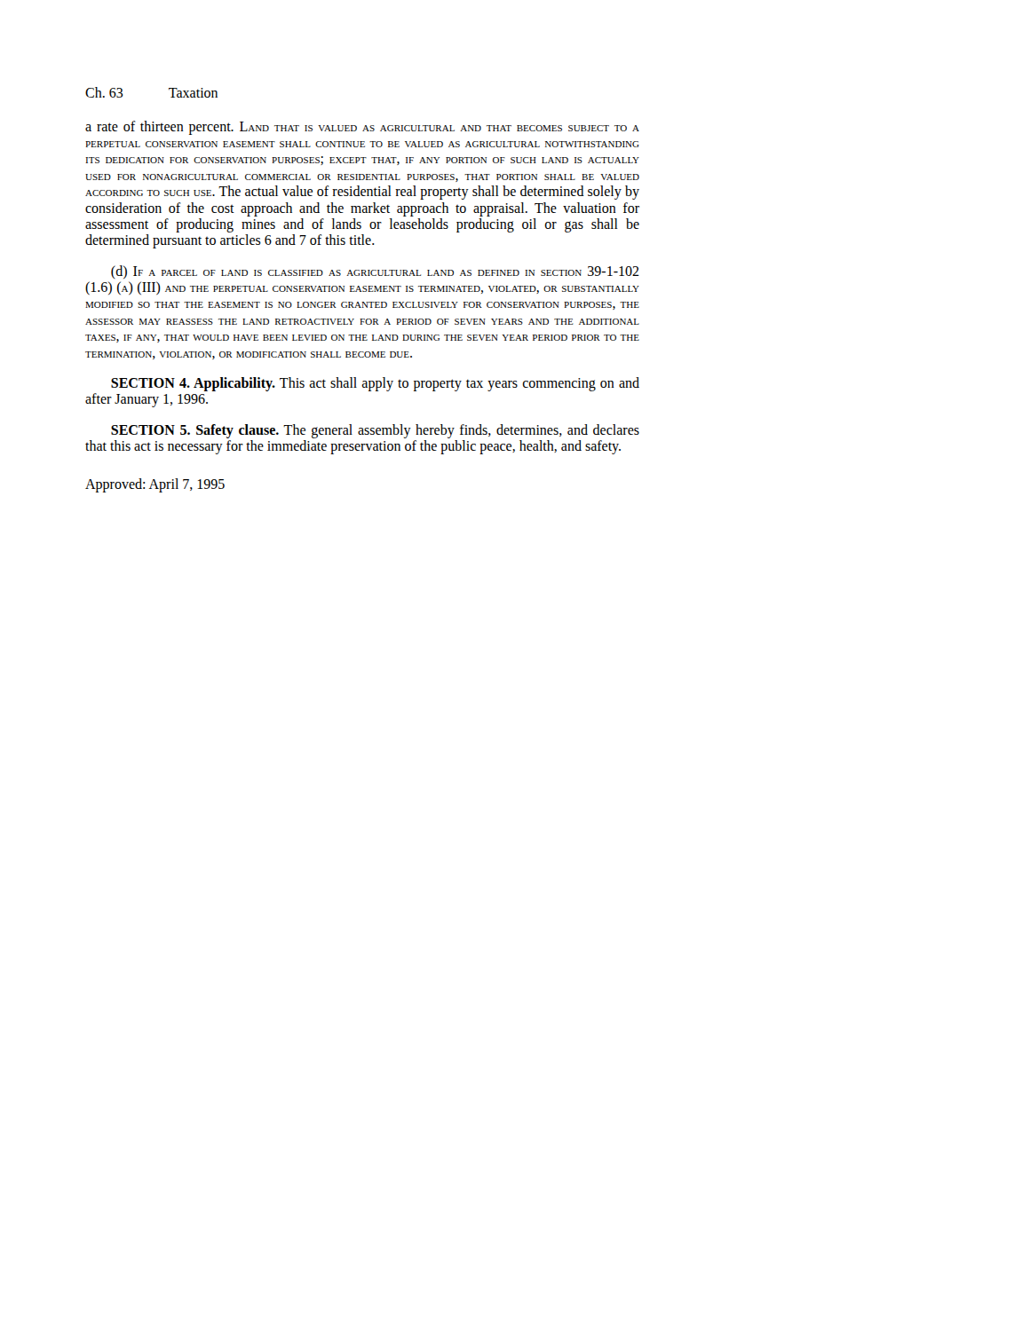Ch. 63 Taxation
a rate of thirteen percent. Land that is valued as agricultural and that becomes subject to a perpetual conservation easement shall continue to be valued as agricultural notwithstanding its dedication for conservation purposes; except that, if any portion of such land is actually used for nonagricultural commercial or residential purposes, that portion shall be valued according to such use. The actual value of residential real property shall be determined solely by consideration of the cost approach and the market approach to appraisal. The valuation for assessment of producing mines and of lands or leaseholds producing oil or gas shall be determined pursuant to articles 6 and 7 of this title.
(d) If a parcel of land is classified as agricultural land as defined in section 39-1-102 (1.6) (a) (III) and the perpetual conservation easement is terminated, violated, or substantially modified so that the easement is no longer granted exclusively for conservation purposes, the assessor may reassess the land retroactively for a period of seven years and the additional taxes, if any, that would have been levied on the land during the seven year period prior to the termination, violation, or modification shall become due.
SECTION 4. Applicability. This act shall apply to property tax years commencing on and after January 1, 1996.
SECTION 5. Safety clause. The general assembly hereby finds, determines, and declares that this act is necessary for the immediate preservation of the public peace, health, and safety.
Approved: April 7, 1995